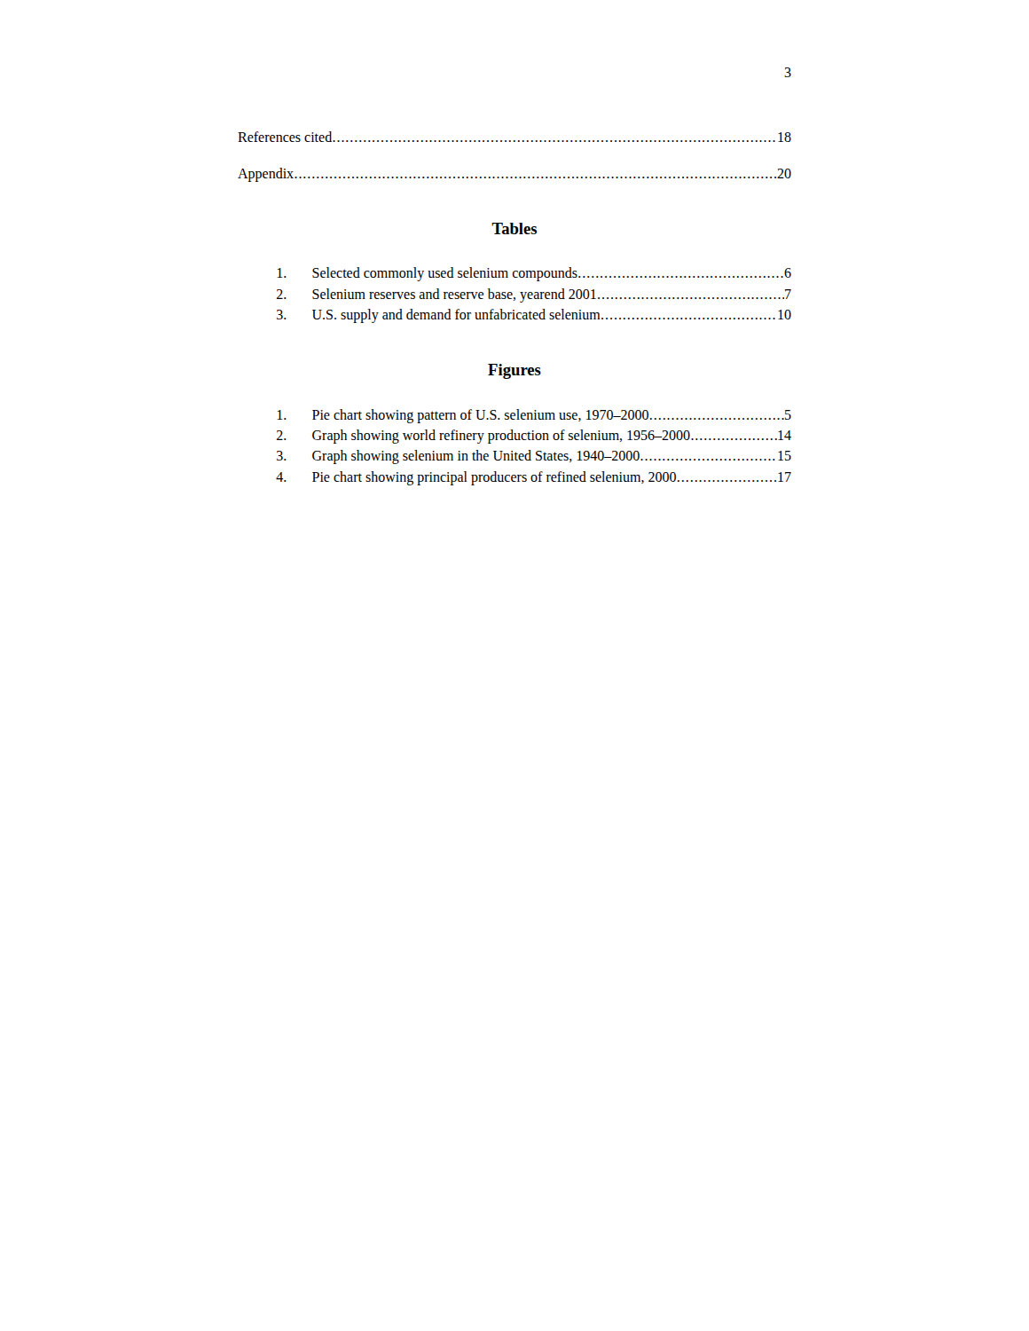3
References cited .................................................................................................................................................. 18
Appendix ............................................................................................................................................................... 20
Tables
1. Selected commonly used selenium compounds ............................................................................................. 6
2. Selenium reserves and reserve base, yearend 2001 ....................................................................................... 7
3. U.S. supply and demand for unfabricated selenium ..................................................................................... 10
Figures
1. Pie chart showing pattern of U.S. selenium use, 1970–2000 ......................................................................... 5
2. Graph showing world refinery production of selenium, 1956–2000 ........................................................... 14
3. Graph showing selenium in the United States, 1940–2000 .......................................................................... 15
4. Pie chart showing principal producers of refined selenium, 2000 .............................................................. 17